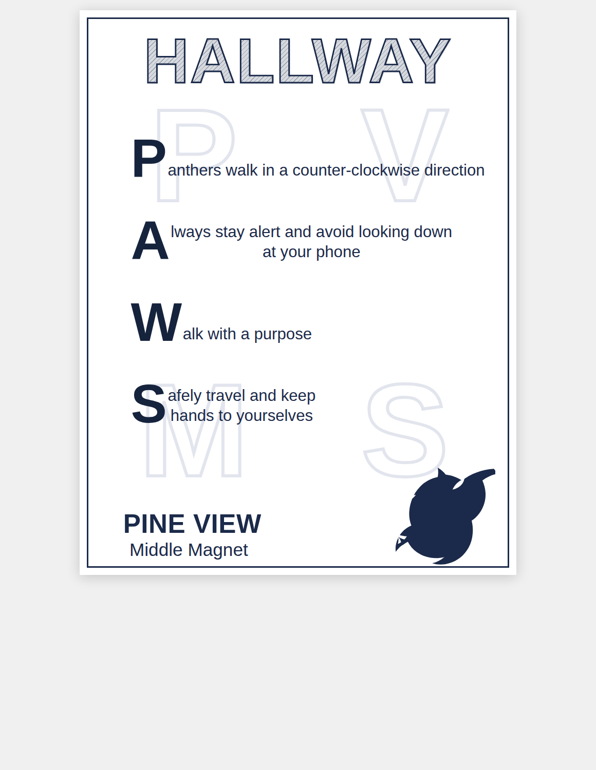PVMS
HALLWAY
P anthers walk in a counter-clockwise direction
A lways stay alert and avoid looking down
at your phone
W alk with a purpose
S afely travel and keep
hands to yourselves
PINE VIEW Middle Magnet